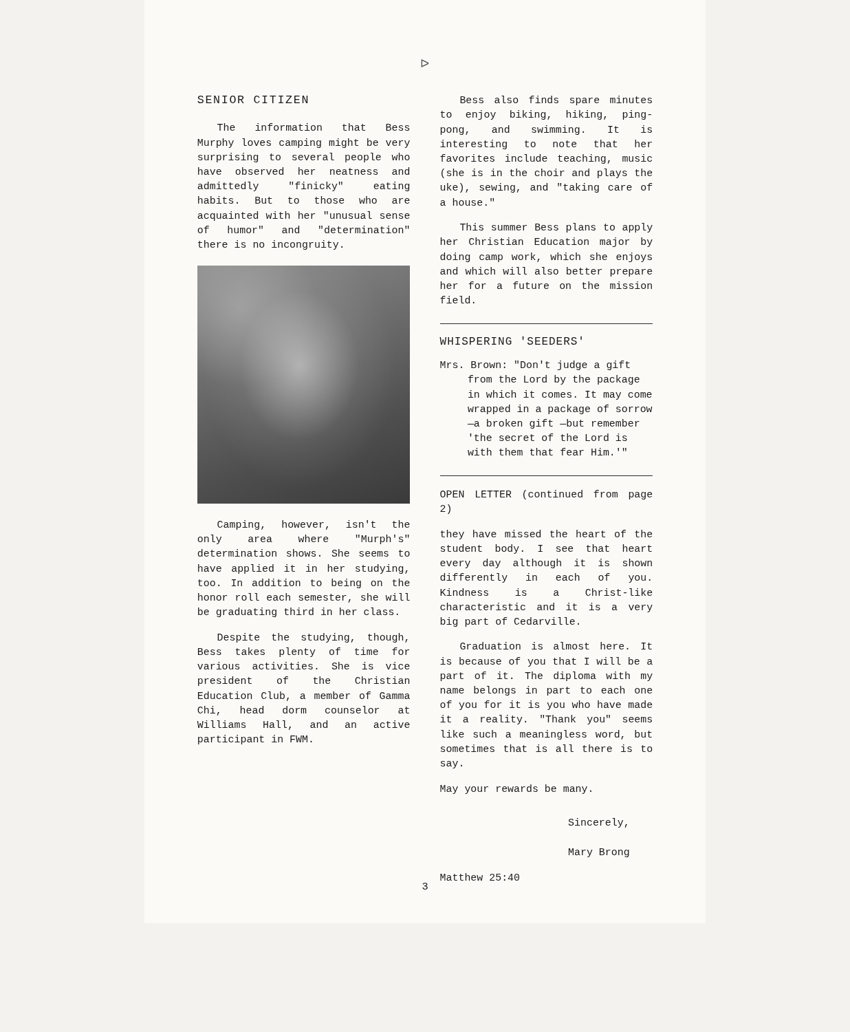ᐅ
SENIOR CITIZEN
The information that Bess Murphy loves camping might be very surprising to several people who have observed her neatness and admittedly "finicky" eating habits. But to those who are acquainted with her "unusual sense of humor" and "determination" there is no incongruity.
Camping, however, isn't the only area where "Murph's" determination shows. She seems to have applied it in her studying, too. In addition to being on the honor roll each semester, she will be graduating third in her class.
Despite the studying, though, Bess takes plenty of time for various activities. She is vice president of the Christian Education Club, a member of Gamma Chi, head dorm counselor at Williams Hall, and an active participant in FWM.
Bess also finds spare minutes to enjoy biking, hiking, ping-pong, and swimming. It is interesting to note that her favorites include teaching, music (she is in the choir and plays the uke), sewing, and "taking care of a house."
This summer Bess plans to apply her Christian Education major by doing camp work, which she enjoys and which will also better prepare her for a future on the mission field.
WHISPERING 'SEEDERS'
Mrs. Brown: "Don't judge a gift from the Lord by the package in which it comes. It may come wrapped in a package of sorrow—a broken gift —but remember 'the secret of the Lord is with them that fear Him.'"
OPEN LETTER (continued from page 2)
they have missed the heart of the student body. I see that heart every day although it is shown differently in each of you. Kindness is a Christ-like characteristic and it is a very big part of Cedarville.
Graduation is almost here. It is because of you that I will be a part of it. The diploma with my name belongs in part to each one of you for it is you who have made it a reality. "Thank you" seems like such a meaningless word, but sometimes that is all there is to say.
May your rewards be many.
Sincerely,
Mary Brong
Matthew 25:40
3